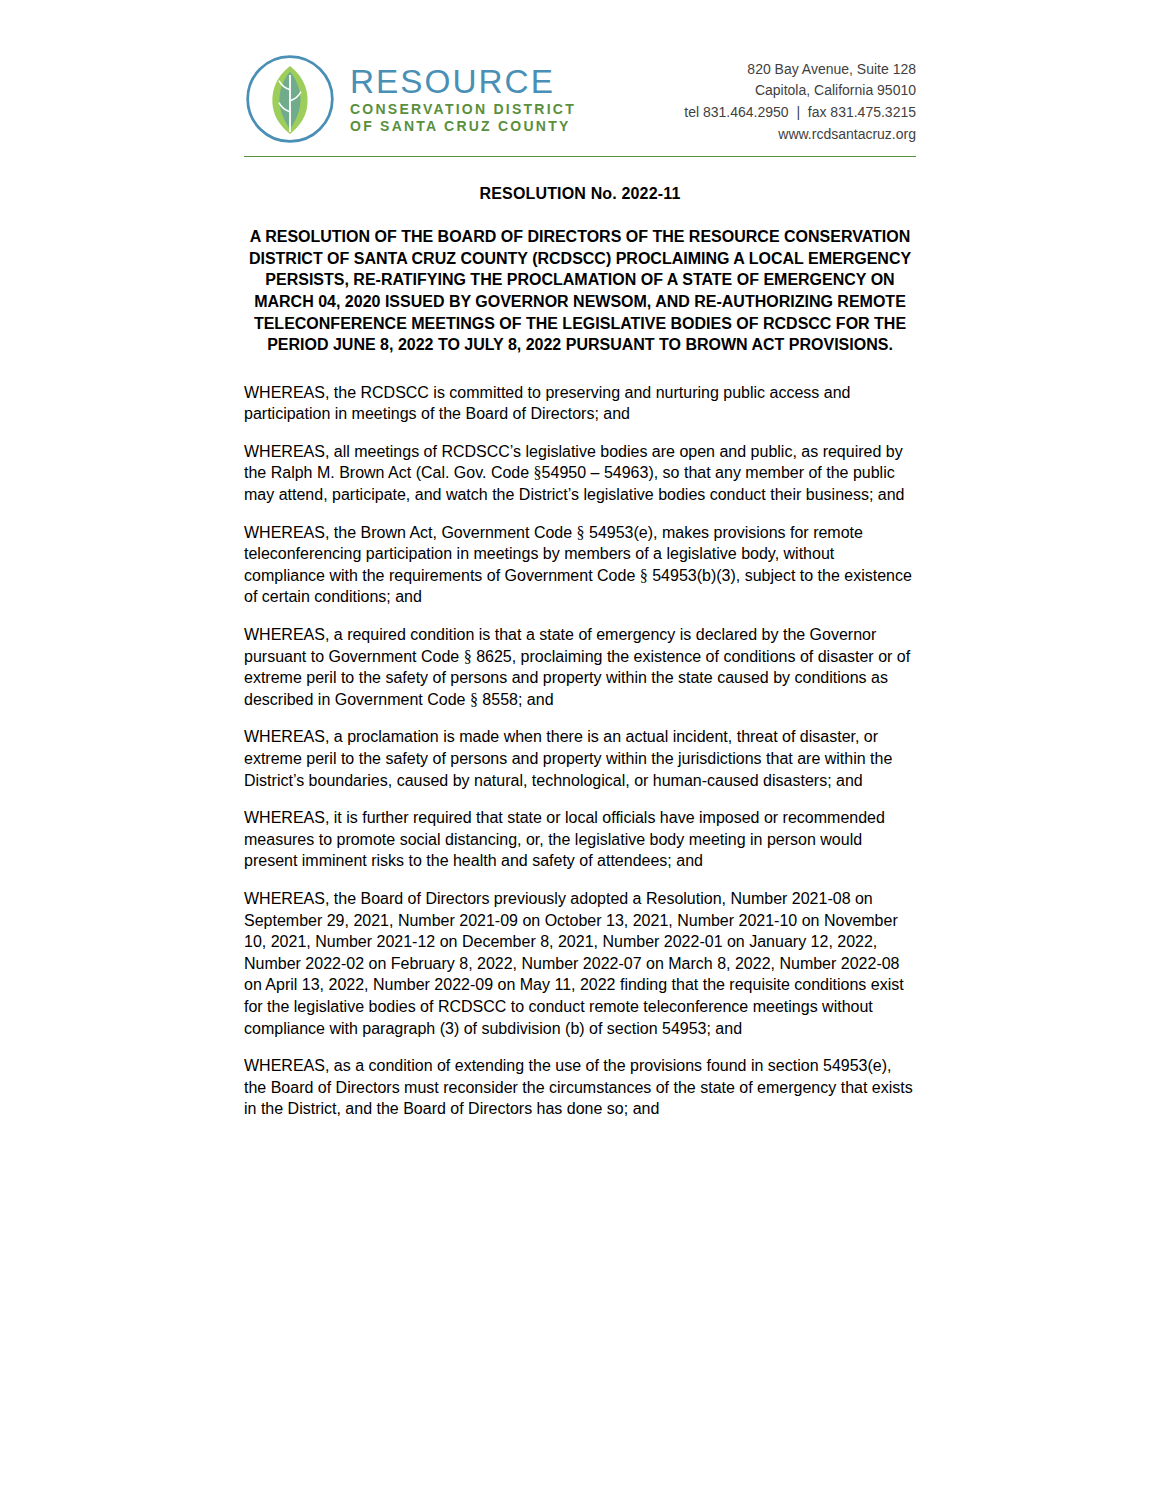RESOURCE
CONSERVATION DISTRICT
OF SANTA CRUZ COUNTY
820 Bay Avenue, Suite 128
Capitola, California 95010
tel 831.464.2950 | fax 831.475.3215
www.rcdsantacruz.org
RESOLUTION No. 2022-11
A Resolution of the Board of Directors of the Resource Conservation District of Santa Cruz County (RCDSCC) proclaiming a local emergency persists, re-ratifying the proclamation of a state of emergency on March 04, 2020 issued by Governor Newsom, and re-authorizing remote teleconference meetings of the legislative bodies of RCDSCC for the period June 8, 2022 to July 8, 2022 pursuant to Brown Act provisions.
WHEREAS, the RCDSCC is committed to preserving and nurturing public access and participation in meetings of the Board of Directors; and
WHEREAS, all meetings of RCDSCC’s legislative bodies are open and public, as required by the Ralph M. Brown Act (Cal. Gov. Code §54950 – 54963), so that any member of the public may attend, participate, and watch the District’s legislative bodies conduct their business; and
WHEREAS, the Brown Act, Government Code § 54953(e), makes provisions for remote teleconferencing participation in meetings by members of a legislative body, without compliance with the requirements of Government Code § 54953(b)(3), subject to the existence of certain conditions; and
WHEREAS, a required condition is that a state of emergency is declared by the Governor pursuant to Government Code § 8625, proclaiming the existence of conditions of disaster or of extreme peril to the safety of persons and property within the state caused by conditions as described in Government Code § 8558; and
WHEREAS, a proclamation is made when there is an actual incident, threat of disaster, or extreme peril to the safety of persons and property within the jurisdictions that are within the District’s boundaries, caused by natural, technological, or human-caused disasters; and
WHEREAS, it is further required that state or local officials have imposed or recommended measures to promote social distancing, or, the legislative body meeting in person would present imminent risks to the health and safety of attendees; and
WHEREAS, the Board of Directors previously adopted a Resolution, Number 2021-08 on September 29, 2021, Number 2021-09 on October 13, 2021, Number 2021-10 on November 10, 2021, Number 2021-12 on December 8, 2021, Number 2022-01 on January 12, 2022, Number 2022-02 on February 8, 2022, Number 2022-07 on March 8, 2022, Number 2022-08 on April 13, 2022, Number 2022-09 on May 11, 2022 finding that the requisite conditions exist for the legislative bodies of RCDSCC to conduct remote teleconference meetings without compliance with paragraph (3) of subdivision (b) of section 54953; and
WHEREAS, as a condition of extending the use of the provisions found in section 54953(e), the Board of Directors must reconsider the circumstances of the state of emergency that exists in the District, and the Board of Directors has done so; and